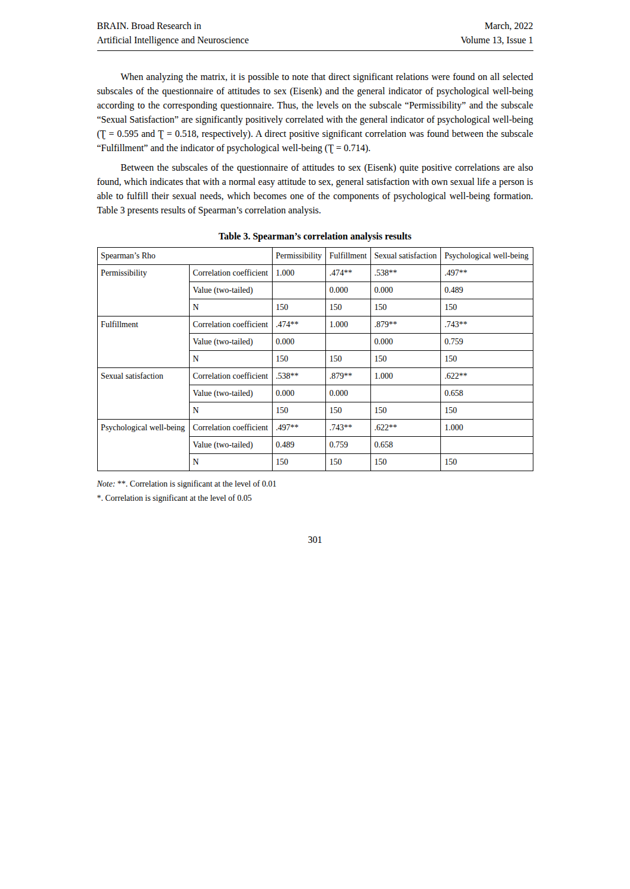| BRAIN. Broad Research in Artificial Intelligence and Neuroscience | March, 2022 Volume 13, Issue 1 |
When analyzing the matrix, it is possible to note that direct significant relations were found on all selected subscales of the questionnaire of attitudes to sex (Eisenk) and the general indicator of psychological well-being according to the corresponding questionnaire. Thus, the levels on the subscale “Permissibility” and the subscale “Sexual Satisfaction” are significantly positively correlated with the general indicator of psychological well-being (Ʈ = 0.595 and Ʈ = 0.518, respectively). A direct positive significant correlation was found between the subscale “Fulfillment” and the indicator of psychological well-being (Ʈ = 0.714).
Between the subscales of the questionnaire of attitudes to sex (Eisenk) quite positive correlations are also found, which indicates that with a normal easy attitude to sex, general satisfaction with own sexual life a person is able to fulfill their sexual needs, which becomes one of the components of psychological well-being formation. Table 3 presents results of Spearman’s correlation analysis.
Table 3. Spearman’s correlation analysis results
| Spearman’s Rho | Permissibility | Fulfillment | Sexual satisfaction | Psychological well-being |
| --- | --- | --- | --- | --- |
| Permissibility | Correlation coefficient | 1.000 | .474** | .538** | .497** |
| Value (two-tailed) | | 0.000 | 0.000 | 0.489 |
| N | 150 | 150 | 150 | 150 |
| Fulfillment | Correlation coefficient | .474** | 1.000 | .879** | .743** |
| Value (two-tailed) | 0.000 | | 0.000 | 0.759 |
| N | 150 | 150 | 150 | 150 |
| Sexual satisfaction | Correlation coefficient | .538** | .879** | 1.000 | .622** |
| Value (two-tailed) | 0.000 | 0.000 | | 0.658 |
| N | 150 | 150 | 150 | 150 |
| Psychological well-being | Correlation coefficient | .497** | .743** | .622** | 1.000 |
| Value (two-tailed) | 0.489 | 0.759 | 0.658 | |
| N | 150 | 150 | 150 | 150 |
Note: **. Correlation is significant at the level of 0.01
*. Correlation is significant at the level of 0.05
301